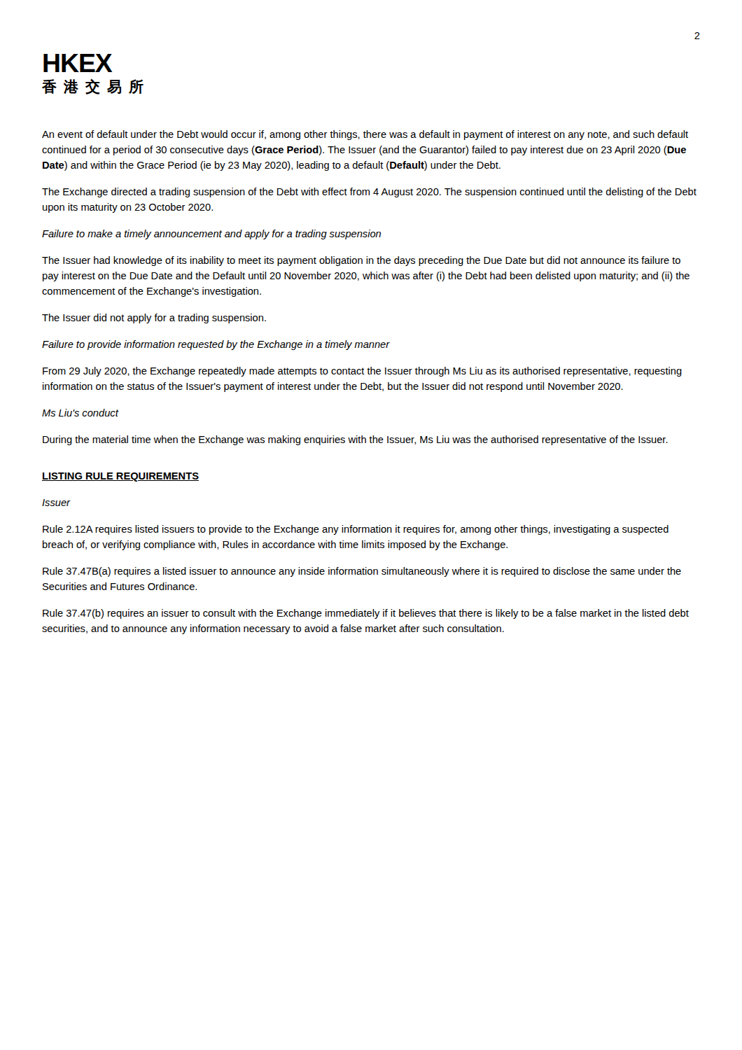2
HKEX
香 港 交 易 所
An event of default under the Debt would occur if, among other things, there was a default in payment of interest on any note, and such default continued for a period of 30 consecutive days (Grace Period). The Issuer (and the Guarantor) failed to pay interest due on 23 April 2020 (Due Date) and within the Grace Period (ie by 23 May 2020), leading to a default (Default) under the Debt.
The Exchange directed a trading suspension of the Debt with effect from 4 August 2020. The suspension continued until the delisting of the Debt upon its maturity on 23 October 2020.
Failure to make a timely announcement and apply for a trading suspension
The Issuer had knowledge of its inability to meet its payment obligation in the days preceding the Due Date but did not announce its failure to pay interest on the Due Date and the Default until 20 November 2020, which was after (i) the Debt had been delisted upon maturity; and (ii) the commencement of the Exchange's investigation.
The Issuer did not apply for a trading suspension.
Failure to provide information requested by the Exchange in a timely manner
From 29 July 2020, the Exchange repeatedly made attempts to contact the Issuer through Ms Liu as its authorised representative, requesting information on the status of the Issuer's payment of interest under the Debt, but the Issuer did not respond until November 2020.
Ms Liu's conduct
During the material time when the Exchange was making enquiries with the Issuer, Ms Liu was the authorised representative of the Issuer.
LISTING RULE REQUIREMENTS
Issuer
Rule 2.12A requires listed issuers to provide to the Exchange any information it requires for, among other things, investigating a suspected breach of, or verifying compliance with, Rules in accordance with time limits imposed by the Exchange.
Rule 37.47B(a) requires a listed issuer to announce any inside information simultaneously where it is required to disclose the same under the Securities and Futures Ordinance.
Rule 37.47(b) requires an issuer to consult with the Exchange immediately if it believes that there is likely to be a false market in the listed debt securities, and to announce any information necessary to avoid a false market after such consultation.